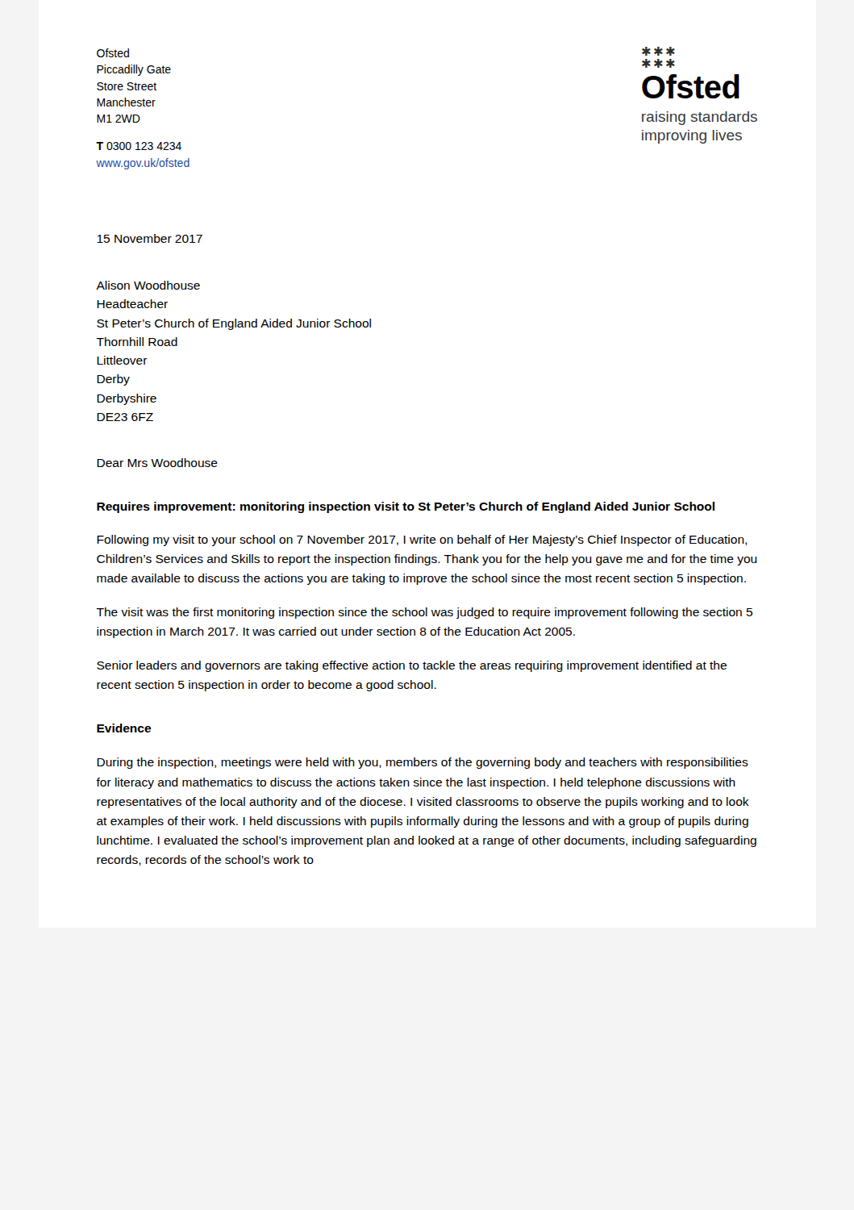Ofsted
Piccadilly Gate
Store Street
Manchester
M1 2WD
T 0300 123 4234
www.gov.uk/ofsted
✱✱✱
✱✱✱
Ofsted
raising standards
improving lives
15 November 2017
Alison Woodhouse
Headteacher
St Peter’s Church of England Aided Junior School
Thornhill Road
Littleover
Derby
Derbyshire
DE23 6FZ
Dear Mrs Woodhouse
Requires improvement: monitoring inspection visit to St Peter’s Church of England Aided Junior School
Following my visit to your school on 7 November 2017, I write on behalf of Her Majesty’s Chief Inspector of Education, Children’s Services and Skills to report the inspection findings. Thank you for the help you gave me and for the time you made available to discuss the actions you are taking to improve the school since the most recent section 5 inspection.
The visit was the first monitoring inspection since the school was judged to require improvement following the section 5 inspection in March 2017. It was carried out under section 8 of the Education Act 2005.
Senior leaders and governors are taking effective action to tackle the areas requiring improvement identified at the recent section 5 inspection in order to become a good school.
Evidence
During the inspection, meetings were held with you, members of the governing body and teachers with responsibilities for literacy and mathematics to discuss the actions taken since the last inspection. I held telephone discussions with representatives of the local authority and of the diocese. I visited classrooms to observe the pupils working and to look at examples of their work. I held discussions with pupils informally during the lessons and with a group of pupils during lunchtime. I evaluated the school’s improvement plan and looked at a range of other documents, including safeguarding records, records of the school’s work to